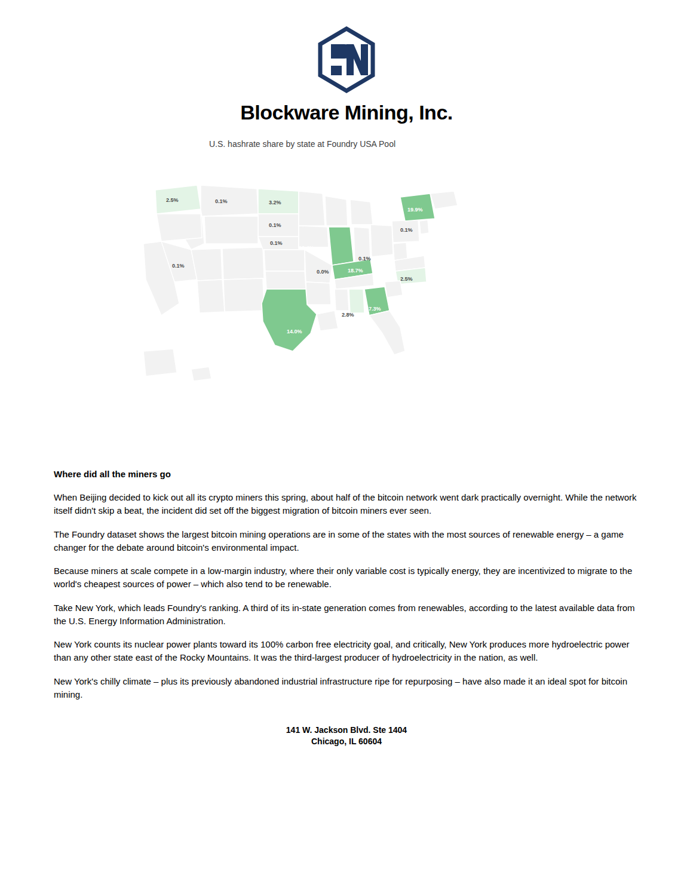Blockware Mining, Inc.
U.S. hashrate share by state at Foundry USA Pool
2.5% 0.1% 3.2% 0.1% 0.7% 0.1% 0.1% 10.4% 0.0% 18.7% 0.1% 19.9% 0.1% 2.5% 14.0% 2.8% 17.3%
Where did all the miners go
When Beijing decided to kick out all its crypto miners this spring, about half of the bitcoin network went dark practically overnight. While the network itself didn't skip a beat, the incident did set off the biggest migration of bitcoin miners ever seen.
The Foundry dataset shows the largest bitcoin mining operations are in some of the states with the most sources of renewable energy – a game changer for the debate around bitcoin's environmental impact.
Because miners at scale compete in a low-margin industry, where their only variable cost is typically energy, they are incentivized to migrate to the world's cheapest sources of power – which also tend to be renewable.
Take New York, which leads Foundry's ranking. A third of its in-state generation comes from renewables, according to the latest available data from the U.S. Energy Information Administration.
New York counts its nuclear power plants toward its 100% carbon free electricity goal, and critically, New York produces more hydroelectric power than any other state east of the Rocky Mountains. It was the third-largest producer of hydroelectricity in the nation, as well.
New York's chilly climate – plus its previously abandoned industrial infrastructure ripe for repurposing – have also made it an ideal spot for bitcoin mining.
141 W. Jackson Blvd. Ste 1404
Chicago, IL 60604